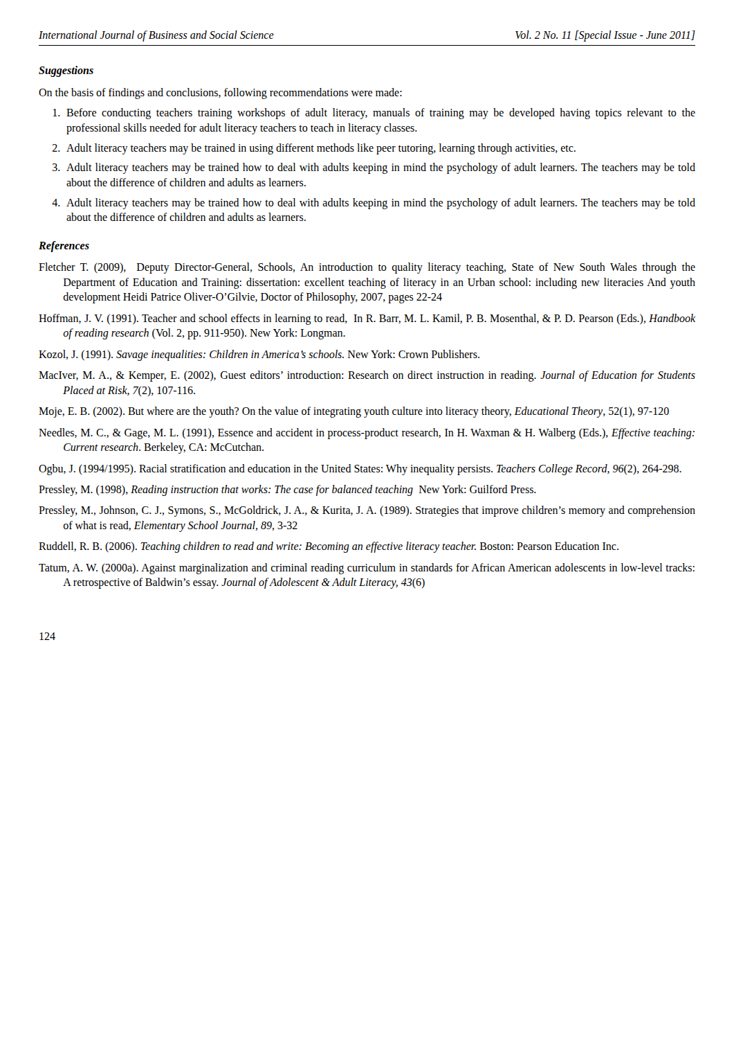International Journal of Business and Social Science Vol. 2 No. 11 [Special Issue - June 2011]
Suggestions
On the basis of findings and conclusions, following recommendations were made:
Before conducting teachers training workshops of adult literacy, manuals of training may be developed having topics relevant to the professional skills needed for adult literacy teachers to teach in literacy classes.
Adult literacy teachers may be trained in using different methods like peer tutoring, learning through activities, etc.
Adult literacy teachers may be trained how to deal with adults keeping in mind the psychology of adult learners. The teachers may be told about the difference of children and adults as learners.
Adult literacy teachers may be trained how to deal with adults keeping in mind the psychology of adult learners. The teachers may be told about the difference of children and adults as learners.
References
Fletcher T. (2009), Deputy Director-General, Schools, An introduction to quality literacy teaching, State of New South Wales through the Department of Education and Training: dissertation: excellent teaching of literacy in an Urban school: including new literacies And youth development Heidi Patrice Oliver-O’Gilvie, Doctor of Philosophy, 2007, pages 22-24
Hoffman, J. V. (1991). Teacher and school effects in learning to read, In R. Barr, M. L. Kamil, P. B. Mosenthal, & P. D. Pearson (Eds.), Handbook of reading research (Vol. 2, pp. 911-950). New York: Longman.
Kozol, J. (1991). Savage inequalities: Children in America’s schools. New York: Crown Publishers.
MacIver, M. A., & Kemper, E. (2002), Guest editors’ introduction: Research on direct instruction in reading. Journal of Education for Students Placed at Risk, 7(2), 107-116.
Moje, E. B. (2002). But where are the youth? On the value of integrating youth culture into literacy theory, Educational Theory, 52(1), 97-120
Needles, M. C., & Gage, M. L. (1991), Essence and accident in process-product research, In H. Waxman & H. Walberg (Eds.), Effective teaching: Current research. Berkeley, CA: McCutchan.
Ogbu, J. (1994/1995). Racial stratification and education in the United States: Why inequality persists. Teachers College Record, 96(2), 264-298.
Pressley, M. (1998), Reading instruction that works: The case for balanced teaching New York: Guilford Press.
Pressley, M., Johnson, C. J., Symons, S., McGoldrick, J. A., & Kurita, J. A. (1989). Strategies that improve children’s memory and comprehension of what is read, Elementary School Journal, 89, 3-32
Ruddell, R. B. (2006). Teaching children to read and write: Becoming an effective literacy teacher. Boston: Pearson Education Inc.
Tatum, A. W. (2000a). Against marginalization and criminal reading curriculum in standards for African American adolescents in low-level tracks: A retrospective of Baldwin’s essay. Journal of Adolescent & Adult Literacy, 43(6)
124